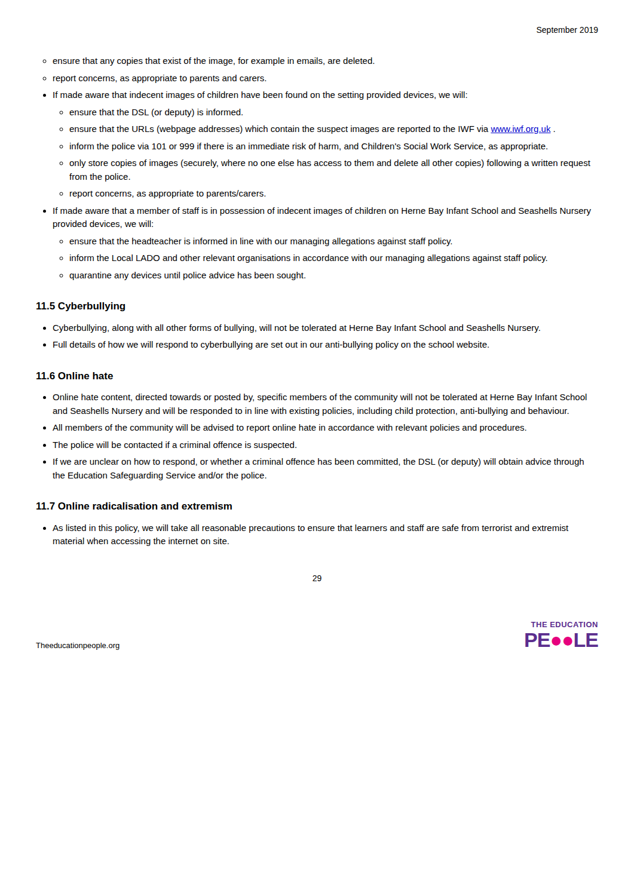September 2019
ensure that any copies that exist of the image, for example in emails, are deleted.
report concerns, as appropriate to parents and carers.
If made aware that indecent images of children have been found on the setting provided devices, we will:
ensure that the DSL (or deputy) is informed.
ensure that the URLs (webpage addresses) which contain the suspect images are reported to the IWF via www.iwf.org.uk .
inform the police via 101 or 999 if there is an immediate risk of harm, and Children's Social Work Service, as appropriate.
only store copies of images (securely, where no one else has access to them and delete all other copies) following a written request from the police.
report concerns, as appropriate to parents/carers.
If made aware that a member of staff is in possession of indecent images of children on Herne Bay Infant School and Seashells Nursery provided devices, we will:
ensure that the headteacher is informed in line with our managing allegations against staff policy.
inform the Local LADO and other relevant organisations in accordance with our managing allegations against staff policy.
quarantine any devices until police advice has been sought.
11.5 Cyberbullying
Cyberbullying, along with all other forms of bullying, will not be tolerated at Herne Bay Infant School and Seashells Nursery.
Full details of how we will respond to cyberbullying are set out in our anti-bullying policy on the school website.
11.6 Online hate
Online hate content, directed towards or posted by, specific members of the community will not be tolerated at Herne Bay Infant School and Seashells Nursery and will be responded to in line with existing policies, including child protection, anti-bullying and behaviour.
All members of the community will be advised to report online hate in accordance with relevant policies and procedures.
The police will be contacted if a criminal offence is suspected.
If we are unclear on how to respond, or whether a criminal offence has been committed, the DSL (or deputy) will obtain advice through the Education Safeguarding Service and/or the police.
11.7 Online radicalisation and extremism
As listed in this policy, we will take all reasonable precautions to ensure that learners and staff are safe from terrorist and extremist material when accessing the internet on site.
29
Theeducationpeople.org
THE EDUCATION
PE●●LE